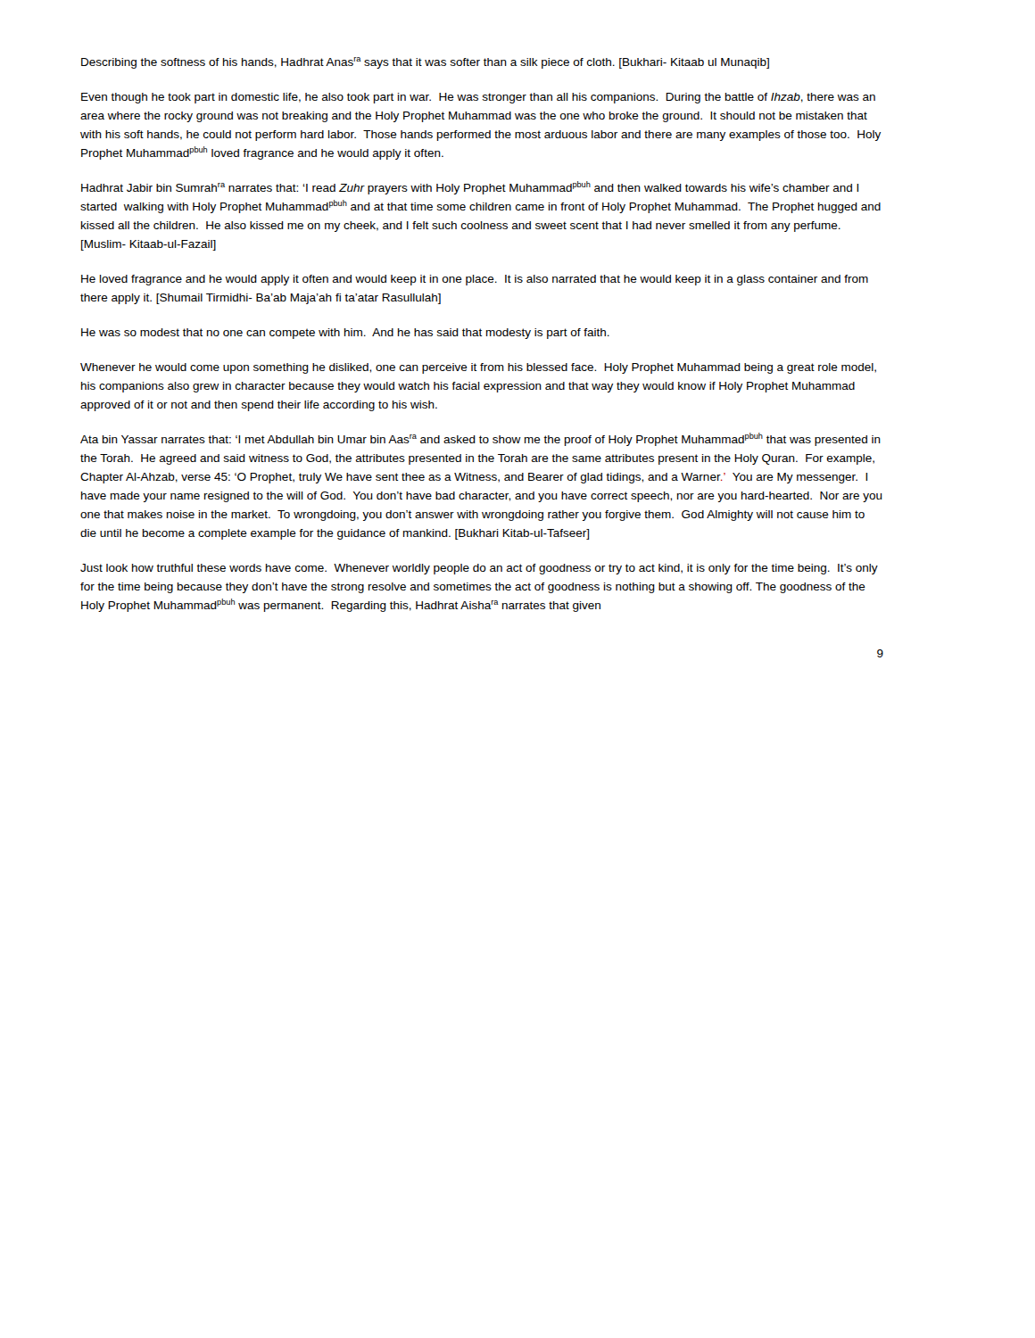Describing the softness of his hands, Hadhrat Anasra says that it was softer than a silk piece of cloth. [Bukhari- Kitaab ul Munaqib]
Even though he took part in domestic life, he also took part in war. He was stronger than all his companions. During the battle of Ihzab, there was an area where the rocky ground was not breaking and the Holy Prophet Muhammad was the one who broke the ground. It should not be mistaken that with his soft hands, he could not perform hard labor. Those hands performed the most arduous labor and there are many examples of those too. Holy Prophet Muhammadpbuh loved fragrance and he would apply it often.
Hadhrat Jabir bin Sumrahra narrates that: ‘I read Zuhr prayers with Holy Prophet Muhammadpbuh and then walked towards his wife’s chamber and I started walking with Holy Prophet Muhammadpbuh and at that time some children came in front of Holy Prophet Muhammad. The Prophet hugged and kissed all the children. He also kissed me on my cheek, and I felt such coolness and sweet scent that I had never smelled it from any perfume. [Muslim- Kitaab-ul-Fazail]
He loved fragrance and he would apply it often and would keep it in one place. It is also narrated that he would keep it in a glass container and from there apply it. [Shumail Tirmidhi- Ba’ab Maja’ah fi ta’atar Rasullulah]
He was so modest that no one can compete with him. And he has said that modesty is part of faith.
Whenever he would come upon something he disliked, one can perceive it from his blessed face. Holy Prophet Muhammad being a great role model, his companions also grew in character because they would watch his facial expression and that way they would know if Holy Prophet Muhammad approved of it or not and then spend their life according to his wish.
Ata bin Yassar narrates that: ‘I met Abdullah bin Umar bin Aasra and asked to show me the proof of Holy Prophet Muhammadpbuh that was presented in the Torah. He agreed and said witness to God, the attributes presented in the Torah are the same attributes present in the Holy Quran. For example, Chapter Al-Ahzab, verse 45: ‘O Prophet, truly We have sent thee as a Witness, and Bearer of glad tidings, and a Warner.’ You are My messenger. I have made your name resigned to the will of God. You don’t have bad character, and you have correct speech, nor are you hard-hearted. Nor are you one that makes noise in the market. To wrongdoing, you don’t answer with wrongdoing rather you forgive them. God Almighty will not cause him to die until he become a complete example for the guidance of mankind. [Bukhari Kitab-ul-Tafseer]
Just look how truthful these words have come. Whenever worldly people do an act of goodness or try to act kind, it is only for the time being. It’s only for the time being because they don’t have the strong resolve and sometimes the act of goodness is nothing but a showing off. The goodness of the Holy Prophet Muhammadpbuh was permanent. Regarding this, Hadhrat Aishara narrates that given
9